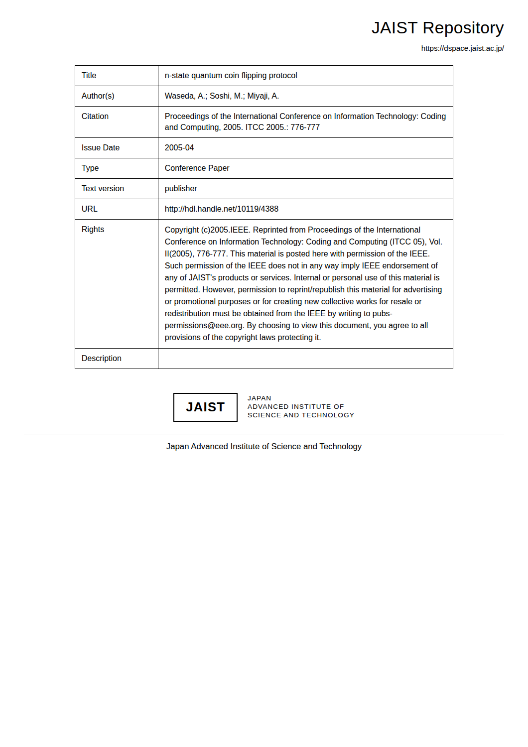JAIST Repository
https://dspace.jaist.ac.jp/
| Title | n-state quantum coin flipping protocol |
| Author(s) | Waseda, A.; Soshi, M.; Miyaji, A. |
| Citation | Proceedings of the International Conference on Information Technology: Coding and Computing, 2005. ITCC 2005.: 776-777 |
| Issue Date | 2005-04 |
| Type | Conference Paper |
| Text version | publisher |
| URL | http://hdl.handle.net/10119/4388 |
| Rights | Copyright (c)2005.IEEE. Reprinted from Proceedings of the International Conference on Information Technology: Coding and Computing (ITCC 05), Vol. II(2005), 776-777. This material is posted here with permission of the IEEE. Such permission of the IEEE does not in any way imply IEEE endorsement of any of JAIST's products or services. Internal or personal use of this material is permitted. However, permission to reprint/republish this material for advertising or promotional purposes or for creating new collective works for resale or redistribution must be obtained from the IEEE by writing to pubs-permissions@eee.org. By choosing to view this document, you agree to all provisions of the copyright laws protecting it. |
| Description | |
JAIST JAPAN
ADVANCED INSTITUTE OF
SCIENCE AND TECHNOLOGY
Japan Advanced Institute of Science and Technology